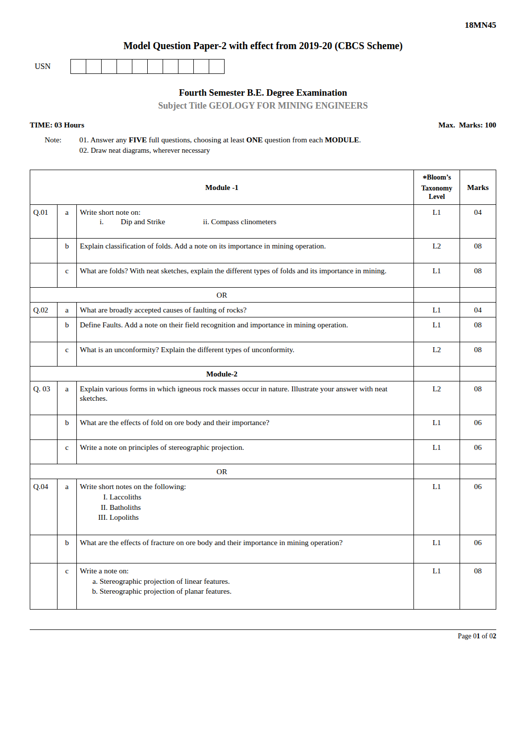18MN45
Model Question Paper-2 with effect from 2019-20 (CBCS Scheme)
USN
Fourth Semester B.E. Degree Examination
Subject Title GEOLOGY FOR MINING ENGINEERS
TIME: 03 Hours Max. Marks: 100
Note:
01. Answer any FIVE full questions, choosing at least ONE question from each MODULE.
02. Draw neat diagrams, wherever necessary
| Module -1 | * Bloom’s Taxonomy Level | Marks |
| --- | --- | --- |
| Q.01 | a | Write short note on: i. Dip and Strike ii. Compass clinometers | L1 | 04 |
| | b | Explain classification of folds. Add a note on its importance in mining operation. | L2 | 08 |
| | c | What are folds? With neat sketches, explain the different types of folds and its importance in mining. | L1 | 08 |
| OR | | |
| Q.02 | a | What are broadly accepted causes of faulting of rocks? | L1 | 04 |
| | b | Define Faults. Add a note on their field recognition and importance in mining operation. | L1 | 08 |
| | c | What is an unconformity? Explain the different types of unconformity. | L2 | 08 |
| Module-2 | | |
| Q. 03 | a | Explain various forms in which igneous rock masses occur in nature. Illustrate your answer with neat sketches. | L2 | 08 |
| | b | What are the effects of fold on ore body and their importance? | L1 | 06 |
| | c | Write a note on principles of stereographic projection. | L1 | 06 |
| OR | | |
| Q.04 | a | Write short notes on the following: Laccoliths Batholiths Lopoliths | L1 | 06 |
| | b | What are the effects of fracture on ore body and their importance in mining operation? | L1 | 06 |
| | c | Write a note on: Stereographic projection of linear features. Stereographic projection of planar features. | L1 | 08 |
Page 01 of 02